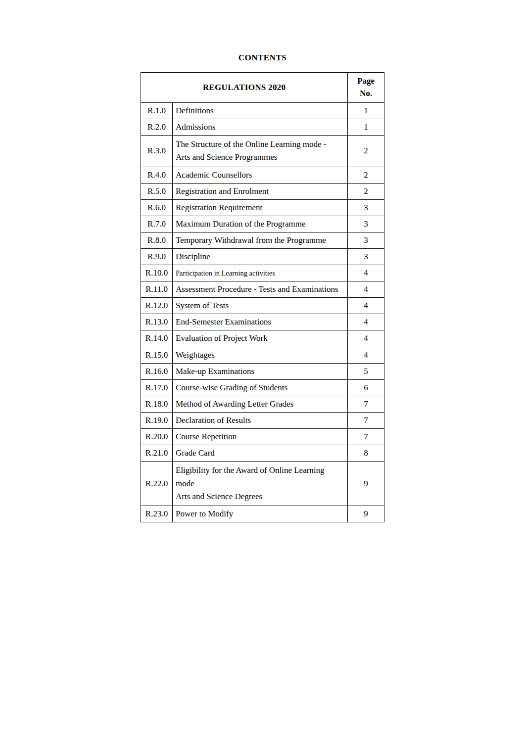CONTENTS
| REGULATIONS 2020 | Page No. |
| R.1.0 | Definitions | 1 |
| R.2.0 | Admissions | 1 |
| R.3.0 | The Structure of the Online Learning mode - Arts and Science Programmes | 2 |
| R.4.0 | Academic Counsellors | 2 |
| R.5.0 | Registration and Enrolment | 2 |
| R.6.0 | Registration Requirement | 3 |
| R.7.0 | Maximum Duration of the Programme | 3 |
| R.8.0 | Temporary Withdrawal from the Programme | 3 |
| R.9.0 | Discipline | 3 |
| R.10.0 | Participation in Learning activities | 4 |
| R.11.0 | Assessment Procedure - Tests and Examinations | 4 |
| R.12.0 | System of Tests | 4 |
| R.13.0 | End-Semester Examinations | 4 |
| R.14.0 | Evaluation of Project Work | 4 |
| R.15.0 | Weightages | 4 |
| R.16.0 | Make-up Examinations | 5 |
| R.17.0 | Course-wise Grading of Students | 6 |
| R.18.0 | Method of Awarding Letter Grades | 7 |
| R.19.0 | Declaration of Results | 7 |
| R.20.0 | Course Repetition | 7 |
| R.21.0 | Grade Card | 8 |
| R.22.0 | Eligibility for the Award of Online Learning mode Arts and Science Degrees | 9 |
| R.23.0 | Power to Modify | 9 |